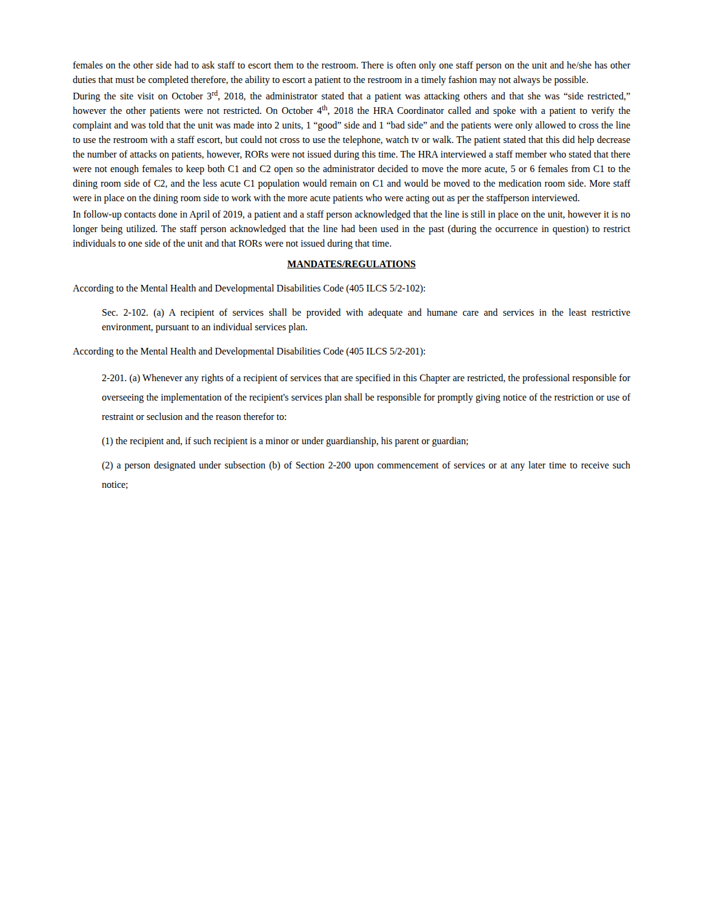females on the other side had to ask staff to escort them to the restroom. There is often only one staff person on the unit and he/she has other duties that must be completed therefore, the ability to escort a patient to the restroom in a timely fashion may not always be possible.
During the site visit on October 3rd, 2018, the administrator stated that a patient was attacking others and that she was “side restricted,” however the other patients were not restricted. On October 4th, 2018 the HRA Coordinator called and spoke with a patient to verify the complaint and was told that the unit was made into 2 units, 1 “good” side and 1 “bad side” and the patients were only allowed to cross the line to use the restroom with a staff escort, but could not cross to use the telephone, watch tv or walk. The patient stated that this did help decrease the number of attacks on patients, however, RORs were not issued during this time. The HRA interviewed a staff member who stated that there were not enough females to keep both C1 and C2 open so the administrator decided to move the more acute, 5 or 6 females from C1 to the dining room side of C2, and the less acute C1 population would remain on C1 and would be moved to the medication room side. More staff were in place on the dining room side to work with the more acute patients who were acting out as per the staffperson interviewed.
In follow-up contacts done in April of 2019, a patient and a staff person acknowledged that the line is still in place on the unit, however it is no longer being utilized. The staff person acknowledged that the line had been used in the past (during the occurrence in question) to restrict individuals to one side of the unit and that RORs were not issued during that time.
MANDATES/REGULATIONS
According to the Mental Health and Developmental Disabilities Code (405 ILCS 5/2-102):
Sec. 2-102. (a) A recipient of services shall be provided with adequate and humane care and services in the least restrictive environment, pursuant to an individual services plan.
According to the Mental Health and Developmental Disabilities Code (405 ILCS 5/2-201):
2-201. (a) Whenever any rights of a recipient of services that are specified in this Chapter are restricted, the professional responsible for overseeing the implementation of the recipient's services plan shall be responsible for promptly giving notice of the restriction or use of restraint or seclusion and the reason therefor to:
(1) the recipient and, if such recipient is a minor or under guardianship, his parent or guardian;
(2) a person designated under subsection (b) of Section 2-200 upon commencement of services or at any later time to receive such notice;